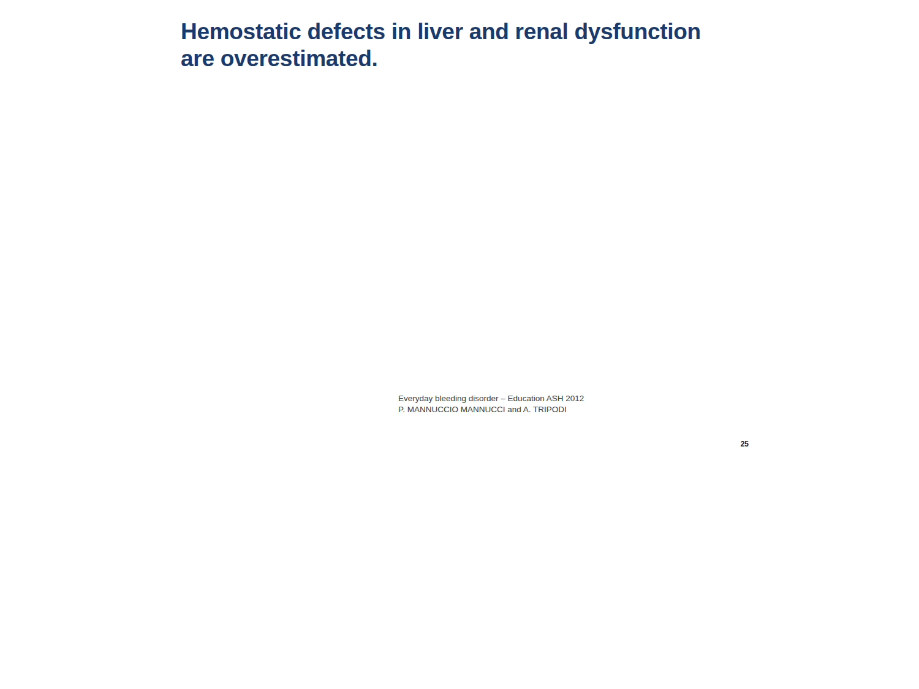Hemostatic defects in liver and renal dysfunction are overestimated.
Everyday bleeding disorder – Education ASH 2012
P. MANNUCCIO MANNUCCI and A. TRIPODI
25